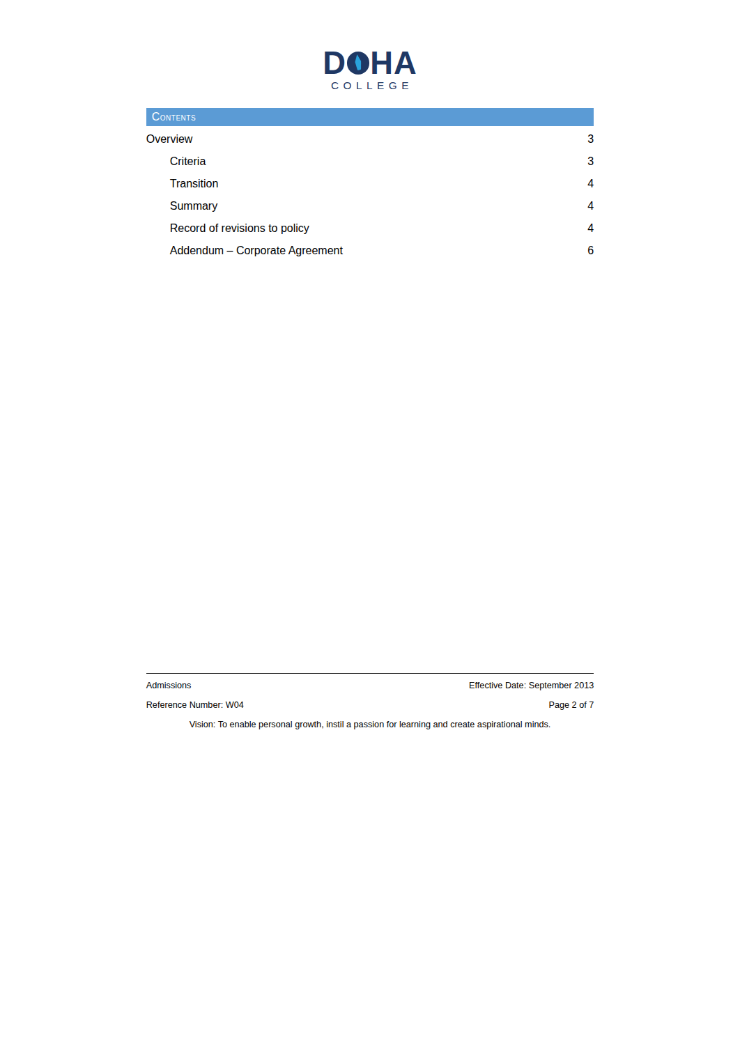D HA
COLLEGE
CONTENTS
Overview 3
Criteria 3
Transition 4
Summary 4
Record of revisions to policy 4
Addendum – Corporate Agreement 6
Admissions Effective Date: September 2013
Reference Number: W04 Page 2 of 7
Vision: To enable personal growth, instil a passion for learning and create aspirational minds.